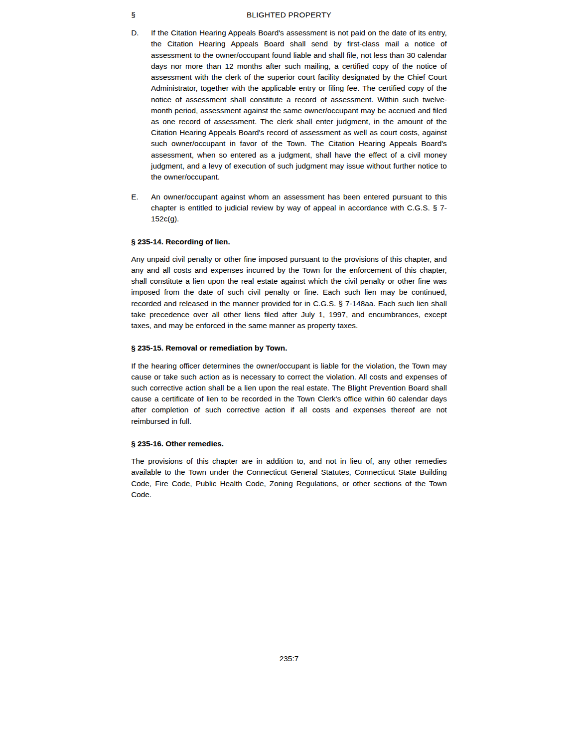§ BLIGHTED PROPERTY
D.
If the Citation Hearing Appeals Board's assessment is not paid on the date of its entry, the Citation Hearing Appeals Board shall send by first-class mail a notice of assessment to the owner/occupant found liable and shall file, not less than 30 calendar days nor more than 12 months after such mailing, a certified copy of the notice of assessment with the clerk of the superior court facility designated by the Chief Court Administrator, together with the applicable entry or filing fee. The certified copy of the notice of assessment shall constitute a record of assessment. Within such twelve-month period, assessment against the same owner/occupant may be accrued and filed as one record of assessment. The clerk shall enter judgment, in the amount of the Citation Hearing Appeals Board's record of assessment as well as court costs, against such owner/occupant in favor of the Town. The Citation Hearing Appeals Board's assessment, when so entered as a judgment, shall have the effect of a civil money judgment, and a levy of execution of such judgment may issue without further notice to the owner/occupant.
E.
An owner/occupant against whom an assessment has been entered pursuant to this chapter is entitled to judicial review by way of appeal in accordance with C.G.S. § 7-152c(g).
§ 235-14. Recording of lien.
Any unpaid civil penalty or other fine imposed pursuant to the provisions of this chapter, and any and all costs and expenses incurred by the Town for the enforcement of this chapter, shall constitute a lien upon the real estate against which the civil penalty or other fine was imposed from the date of such civil penalty or fine. Each such lien may be continued, recorded and released in the manner provided for in C.G.S. § 7-148aa. Each such lien shall take precedence over all other liens filed after July 1, 1997, and encumbrances, except taxes, and may be enforced in the same manner as property taxes.
§ 235-15. Removal or remediation by Town.
If the hearing officer determines the owner/occupant is liable for the violation, the Town may cause or take such action as is necessary to correct the violation. All costs and expenses of such corrective action shall be a lien upon the real estate. The Blight Prevention Board shall cause a certificate of lien to be recorded in the Town Clerk's office within 60 calendar days after completion of such corrective action if all costs and expenses thereof are not reimbursed in full.
§ 235-16. Other remedies.
The provisions of this chapter are in addition to, and not in lieu of, any other remedies available to the Town under the Connecticut General Statutes, Connecticut State Building Code, Fire Code, Public Health Code, Zoning Regulations, or other sections of the Town Code.
235:7